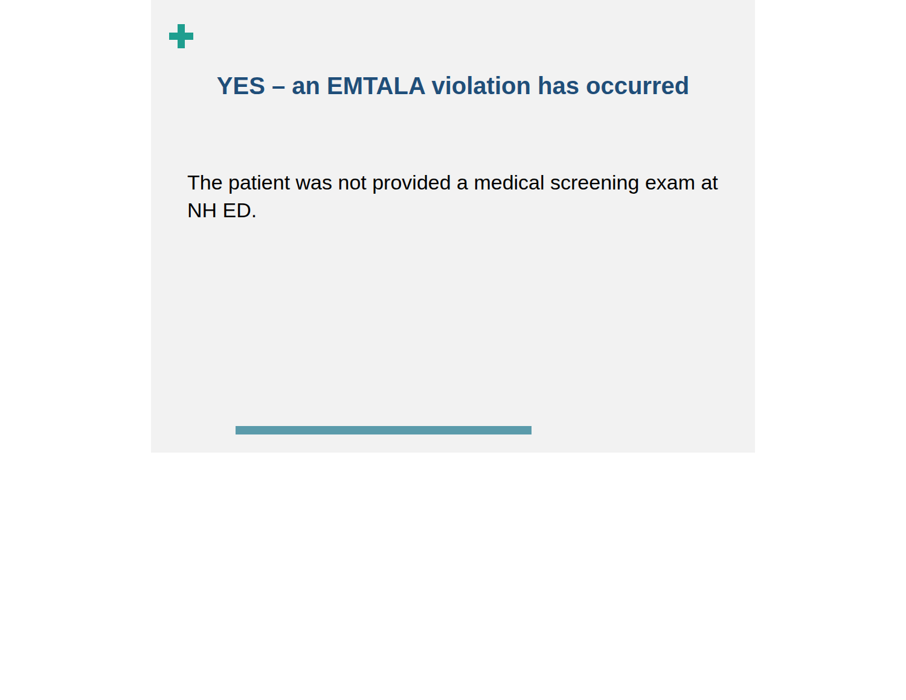YES – an EMTALA violation has occurred
The patient was not provided a medical screening exam at NH ED.